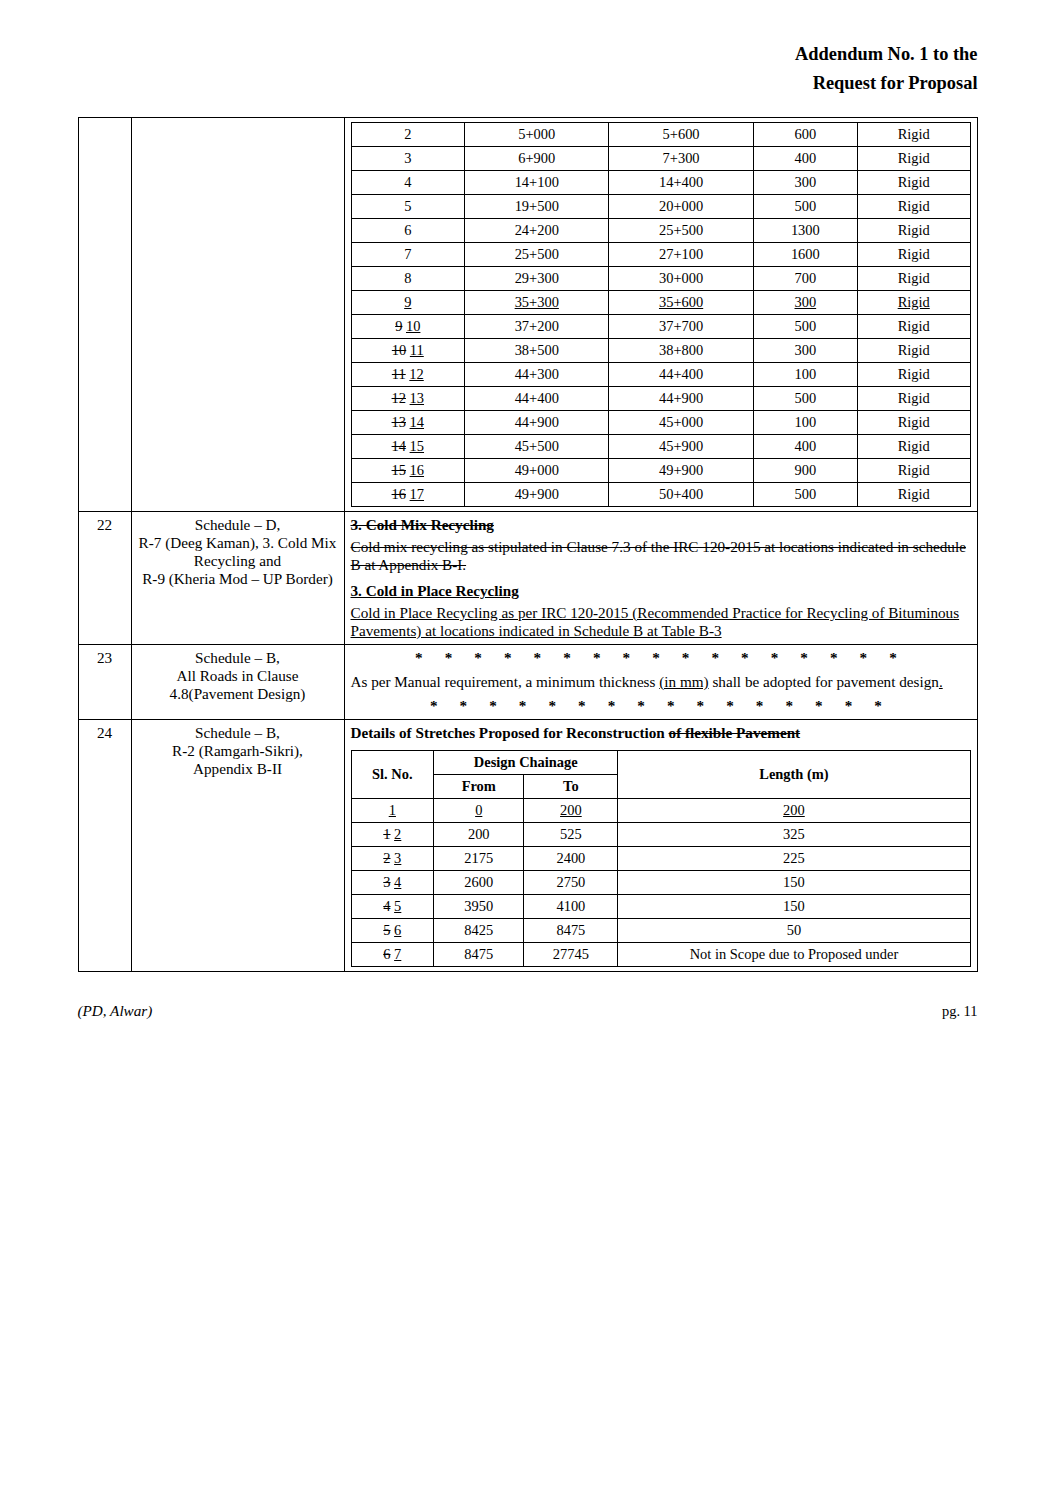Addendum No. 1 to the
Request for Proposal
| | | / 2 / 5+000 / 5+600 / 600 / Rigid / / 3 / 6+900 / 7+300 / 400 / Rigid / / 4 / 14+100 / 14+400 / 300 / Rigid / / 5 / 19+500 / 20+000 / 500 / Rigid / / 6 / 24+200 / 25+500 / 1300 / Rigid / / 7 / 25+500 / 27+100 / 1600 / Rigid / / 8 / 29+300 / 30+000 / 700 / Rigid / / 9 / 35+300 / 35+600 / 300 / Rigid / / 9 10 / 37+200 / 37+700 / 500 / Rigid / / 10 11 / 38+500 / 38+800 / 300 / Rigid / / 11 12 / 44+300 / 44+400 / 100 / Rigid / / 12 13 / 44+400 / 44+900 / 500 / Rigid / / 13 14 / 44+900 / 45+000 / 100 / Rigid / / 14 15 / 45+500 / 45+900 / 400 / Rigid / / 15 16 / 49+000 / 49+900 / 900 / Rigid / / 16 17 / 49+900 / 50+400 / 500 / Rigid / |
| 22 | Schedule – D, R-7 (Deeg Kaman), 3. Cold Mix Recycling and R-9 (Kheria Mod – UP Border) | 3. Cold Mix Recycling Cold mix recycling as stipulated in Clause 7.3 of the IRC 120-2015 at locations indicated in schedule B at Appendix B-I. 3. Cold in Place Recycling Cold in Place Recycling as per IRC 120-2015 (Recommended Practice for Recycling of Bituminous Pavements) at locations indicated in Schedule B at Table B-3 |
| 23 | Schedule – B, All Roads in Clause 4.8(Pavement Design) | * * * * * * * * * * * * * * * * * As per Manual requirement, a minimum thickness (in mm) shall be adopted for pavement design . * * * * * * * * * * * * * * * * |
| 24 | Schedule – B, R-2 (Ramgarh-Sikri), Appendix B-II | Details of Stretches Proposed for Reconstruction of flexible Pavement / Sl. No. / Design Chainage / Length (m) / / --- / --- / --- / / From / To / / 1 / 0 / 200 / 200 / / 1 2 / 200 / 525 / 325 / / 2 3 / 2175 / 2400 / 225 / / 3 4 / 2600 / 2750 / 150 / / 4 5 / 3950 / 4100 / 150 / / 5 6 / 8425 / 8475 / 50 / / 6 7 / 8475 / 27745 / Not in Scope due to Proposed under / |
(PD, Alwar)
pg. 11